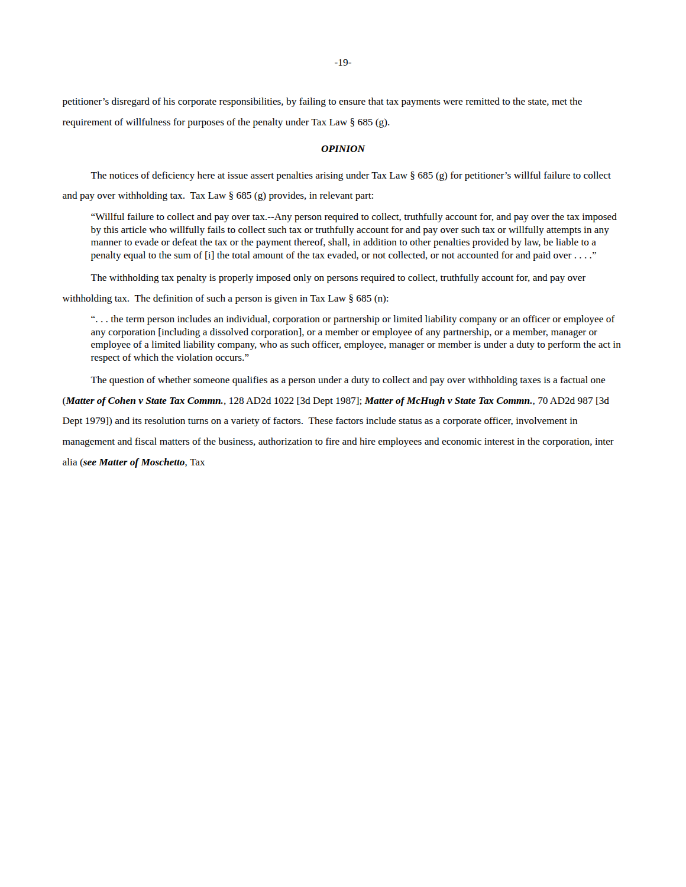-19-
petitioner’s disregard of his corporate responsibilities, by failing to ensure that tax payments were remitted to the state, met the requirement of willfulness for purposes of the penalty under Tax Law § 685 (g).
OPINION
The notices of deficiency here at issue assert penalties arising under Tax Law § 685 (g) for petitioner’s willful failure to collect and pay over withholding tax. Tax Law § 685 (g) provides, in relevant part:
“Willful failure to collect and pay over tax.--Any person required to collect, truthfully account for, and pay over the tax imposed by this article who willfully fails to collect such tax or truthfully account for and pay over such tax or willfully attempts in any manner to evade or defeat the tax or the payment thereof, shall, in addition to other penalties provided by law, be liable to a penalty equal to the sum of [i] the total amount of the tax evaded, or not collected, or not accounted for and paid over . . . .”
The withholding tax penalty is properly imposed only on persons required to collect, truthfully account for, and pay over withholding tax. The definition of such a person is given in Tax Law § 685 (n):
“. . . the term person includes an individual, corporation or partnership or limited liability company or an officer or employee of any corporation [including a dissolved corporation], or a member or employee of any partnership, or a member, manager or employee of a limited liability company, who as such officer, employee, manager or member is under a duty to perform the act in respect of which the violation occurs.”
The question of whether someone qualifies as a person under a duty to collect and pay over withholding taxes is a factual one (Matter of Cohen v State Tax Commn., 128 AD2d 1022 [3d Dept 1987]; Matter of McHugh v State Tax Commn., 70 AD2d 987 [3d Dept 1979]) and its resolution turns on a variety of factors. These factors include status as a corporate officer, involvement in management and fiscal matters of the business, authorization to fire and hire employees and economic interest in the corporation, inter alia (see Matter of Moschetto, Tax